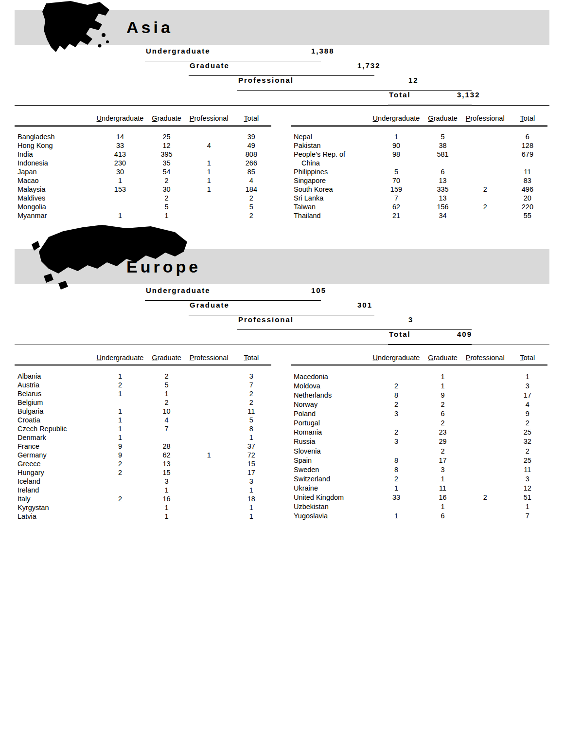Asia
Undergraduate 1,388
Graduate 1,732
Professional 12
Total 3,132
| | U ndergraduate | G raduate | P rofessional | T otal |
| --- | --- | --- | --- | --- |
| Bangladesh | 14 | 25 | | 39 |
| Hong Kong | 33 | 12 | 4 | 49 |
| India | 413 | 395 | | 808 |
| Indonesia | 230 | 35 | 1 | 266 |
| Japan | 30 | 54 | 1 | 85 |
| Macao | 1 | 2 | 1 | 4 |
| Malaysia | 153 | 30 | 1 | 184 |
| Maldives | | 2 | | 2 |
| Mongolia | | 5 | | 5 |
| Myanmar | 1 | 1 | | 2 |
| | U ndergraduate | G raduate | P rofessional | T otal |
| --- | --- | --- | --- | --- |
| Nepal | 1 | 5 | | 6 |
| Pakistan | 90 | 38 | | 128 |
| People’s Rep. of | 98 | 581 | | 679 |
| China | | | | |
| Philippines | 5 | 6 | | 11 |
| Singapore | 70 | 13 | | 83 |
| South Korea | 159 | 335 | 2 | 496 |
| Sri Lanka | 7 | 13 | | 20 |
| Taiwan | 62 | 156 | 2 | 220 |
| Thailand | 21 | 34 | | 55 |
Europe
Undergraduate 105
Graduate 301
Professional 3
Total 409
| | U ndergraduate | G raduate | P rofessional | T otal |
| --- | --- | --- | --- | --- |
| Albania | 1 | 2 | | 3 |
| Austria | 2 | 5 | | 7 |
| Belarus | 1 | 1 | | 2 |
| Belgium | | 2 | | 2 |
| Bulgaria | 1 | 10 | | 11 |
| Croatia | 1 | 4 | | 5 |
| Czech Republic | 1 | 7 | | 8 |
| Denmark | 1 | | | 1 |
| France | 9 | 28 | | 37 |
| Germany | 9 | 62 | 1 | 72 |
| Greece | 2 | 13 | | 15 |
| Hungary | 2 | 15 | | 17 |
| Iceland | | 3 | | 3 |
| Ireland | | 1 | | 1 |
| Italy | 2 | 16 | | 18 |
| Kyrgystan | | 1 | | 1 |
| Latvia | | 1 | | 1 |
| | U ndergraduate | G raduate | P rofessional | T otal |
| --- | --- | --- | --- | --- |
| Macedonia | | 1 | | 1 |
| Moldova | 2 | 1 | | 3 |
| Netherlands | 8 | 9 | | 17 |
| Norway | 2 | 2 | | 4 |
| Poland | 3 | 6 | | 9 |
| Portugal | | 2 | | 2 |
| Romania | 2 | 23 | | 25 |
| Russia | 3 | 29 | | 32 |
| Slovenia | | 2 | | 2 |
| Spain | 8 | 17 | | 25 |
| Sweden | 8 | 3 | | 11 |
| Switzerland | 2 | 1 | | 3 |
| Ukraine | 1 | 11 | | 12 |
| United Kingdom | 33 | 16 | 2 | 51 |
| Uzbekistan | | 1 | | 1 |
| Yugoslavia | 1 | 6 | | 7 |